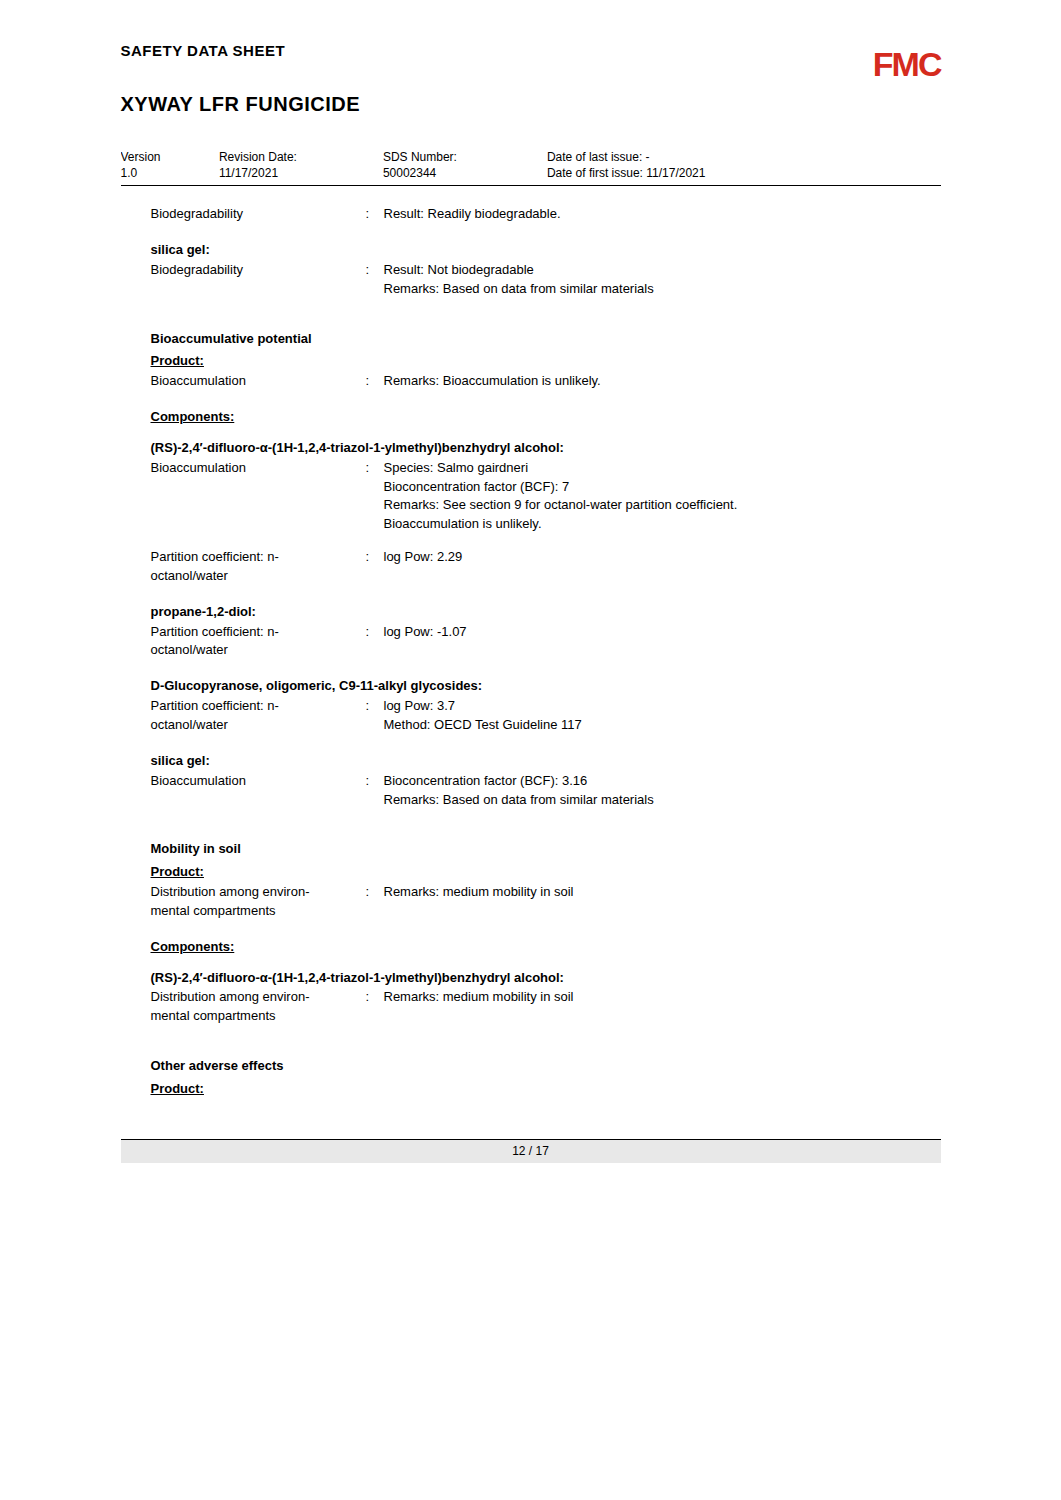SAFETY DATA SHEET
XYWAY LFR FUNGICIDE
FMC
Version
1.0
Revision Date:
11/17/2021
SDS Number:
50002344
Date of last issue: -
Date of first issue: 11/17/2021
| Biodegradability | : | Result: Readily biodegradable. |
silica gel:
| Biodegradability | : | Result: Not biodegradable Remarks: Based on data from similar materials |
Bioaccumulative potential
Product:
| Bioaccumulation | : | Remarks: Bioaccumulation is unlikely. |
Components:
(RS)-2,4′-difluoro-α-(1H-1,2,4-triazol-1-ylmethyl)benzhydryl alcohol:
| Bioaccumulation | : | Species: Salmo gairdneri Bioconcentration factor (BCF): 7 Remarks: See section 9 for octanol-water partition coefficient. Bioaccumulation is unlikely. |
| Partition coefficient: n- octanol/water | : | log Pow: 2.29 |
propane-1,2-diol:
| Partition coefficient: n- octanol/water | : | log Pow: -1.07 |
D-Glucopyranose, oligomeric, C9-11-alkyl glycosides:
| Partition coefficient: n- octanol/water | : | log Pow: 3.7 Method: OECD Test Guideline 117 |
silica gel:
| Bioaccumulation | : | Bioconcentration factor (BCF): 3.16 Remarks: Based on data from similar materials |
Mobility in soil
Product:
| Distribution among environ- mental compartments | : | Remarks: medium mobility in soil |
Components:
(RS)-2,4′-difluoro-α-(1H-1,2,4-triazol-1-ylmethyl)benzhydryl alcohol:
| Distribution among environ- mental compartments | : | Remarks: medium mobility in soil |
Other adverse effects
Product:
12 / 17